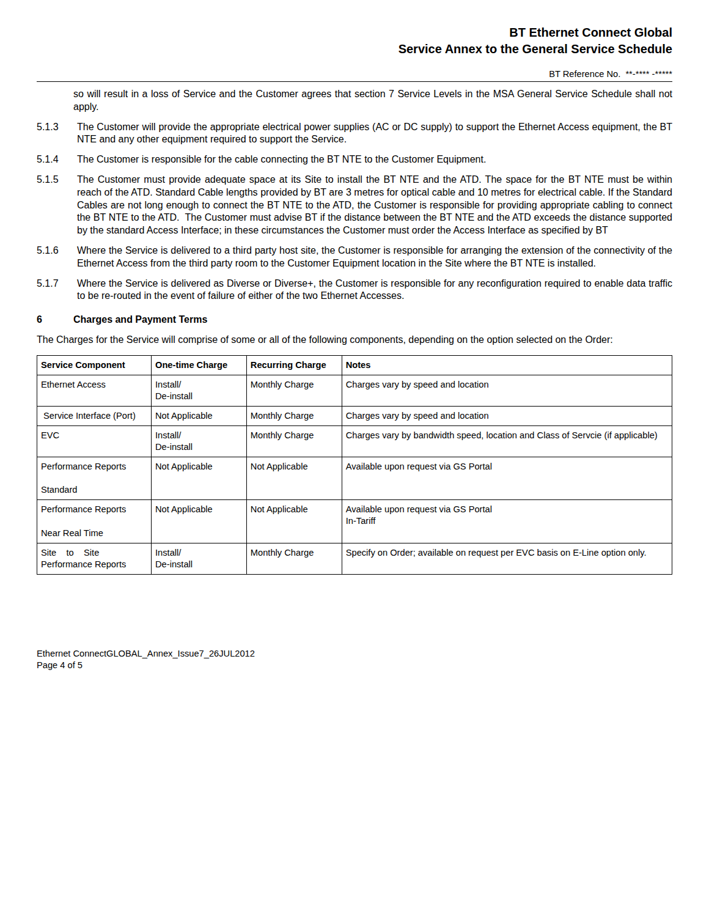BT Ethernet Connect Global
Service Annex to the General Service Schedule
BT Reference No. **-**** -*****
so will result in a loss of Service and the Customer agrees that section 7 Service Levels in the MSA General Service Schedule shall not apply.
5.1.3
The Customer will provide the appropriate electrical power supplies (AC or DC supply) to support the Ethernet Access equipment, the BT NTE and any other equipment required to support the Service.
5.1.4
The Customer is responsible for the cable connecting the BT NTE to the Customer Equipment.
5.1.5
The Customer must provide adequate space at its Site to install the BT NTE and the ATD. The space for the BT NTE must be within reach of the ATD. Standard Cable lengths provided by BT are 3 metres for optical cable and 10 metres for electrical cable. If the Standard Cables are not long enough to connect the BT NTE to the ATD, the Customer is responsible for providing appropriate cabling to connect the BT NTE to the ATD. The Customer must advise BT if the distance between the BT NTE and the ATD exceeds the distance supported by the standard Access Interface; in these circumstances the Customer must order the Access Interface as specified by BT
5.1.6
Where the Service is delivered to a third party host site, the Customer is responsible for arranging the extension of the connectivity of the Ethernet Access from the third party room to the Customer Equipment location in the Site where the BT NTE is installed.
5.1.7
Where the Service is delivered as Diverse or Diverse+, the Customer is responsible for any reconfiguration required to enable data traffic to be re-routed in the event of failure of either of the two Ethernet Accesses.
6 Charges and Payment Terms
The Charges for the Service will comprise of some or all of the following components, depending on the option selected on the Order:
| Service Component | One-time Charge | Recurring Charge | Notes |
| --- | --- | --- | --- |
| Ethernet Access | Install/ De-install | Monthly Charge | Charges vary by speed and location |
| Service Interface (Port) | Not Applicable | Monthly Charge | Charges vary by speed and location |
| EVC | Install/ De-install | Monthly Charge | Charges vary by bandwidth speed, location and Class of Servcie (if applicable) |
| Performance Reports Standard | Not Applicable | Not Applicable | Available upon request via GS Portal |
| Performance Reports Near Real Time | Not Applicable | Not Applicable | Available upon request via GS Portal In-Tariff |
| Site to Site Performance Reports | Install/ De-install | Monthly Charge | Specify on Order; available on request per EVC basis on E-Line option only. |
Ethernet ConnectGLOBAL_Annex_Issue7_26JUL2012
Page 4 of 5